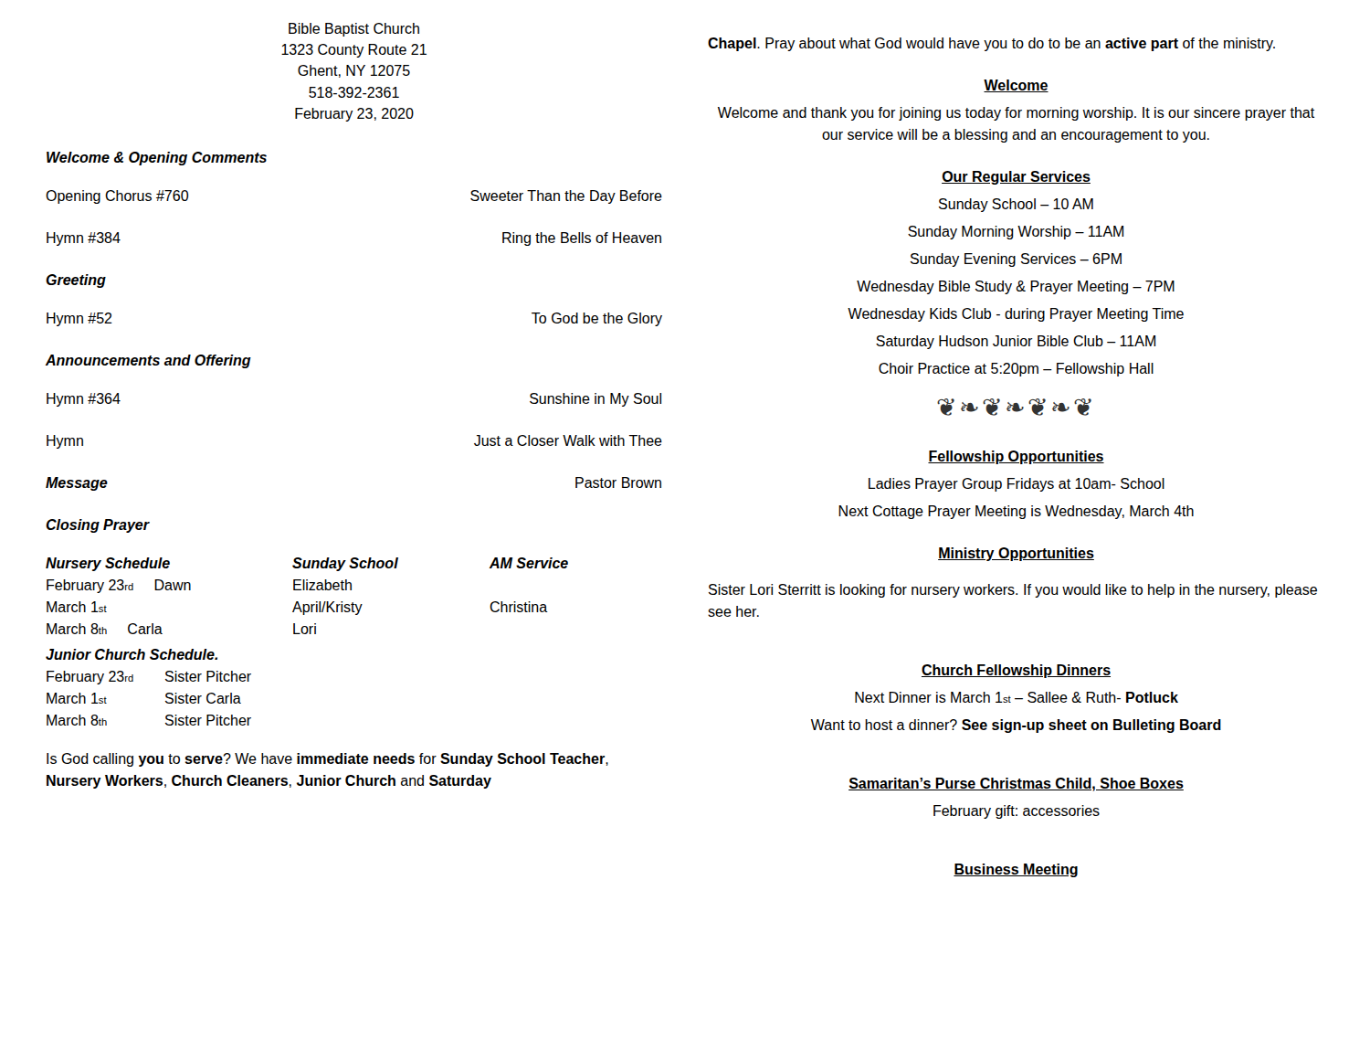Bible Baptist Church
1323 County Route 21
Ghent, NY 12075
518-392-2361
February 23, 2020
Welcome & Opening Comments
Opening Chorus #760 Sweeter Than the Day Before
Hymn #384 Ring the Bells of Heaven
Greeting
Hymn #52 To God be the Glory
Announcements and Offering
Hymn #364 Sunshine in My Soul
Hymn Just a Closer Walk with Thee
Message Pastor Brown
Closing Prayer
| Nursery Schedule | Sunday School | AM Service |
| --- | --- | --- |
| February 23 rd Dawn | Elizabeth | |
| March 1 st | April/Kristy | Christina |
| March 8 th Carla | Lori | |
Junior Church Schedule.
February 23rd Sister Pitcher
March 1st Sister Carla
March 8th Sister Pitcher
Is God calling you to serve? We have immediate needs for Sunday School Teacher, Nursery Workers, Church Cleaners, Junior Church and Saturday
Chapel. Pray about what God would have you to do to be an active part of the ministry.
Welcome
Welcome and thank you for joining us today for morning worship. It is our sincere prayer that our service will be a blessing and an encouragement to you.
Our Regular Services
Sunday School – 10 AM
Sunday Morning Worship – 11AM
Sunday Evening Services – 6PM
Wednesday Bible Study & Prayer Meeting – 7PM
Wednesday Kids Club - during Prayer Meeting Time
Saturday Hudson Junior Bible Club – 11AM
Choir Practice at 5:20pm – Fellowship Hall
❦❧❦❧❦❧❦
Fellowship Opportunities
Ladies Prayer Group Fridays at 10am- School
Next Cottage Prayer Meeting is Wednesday, March 4th
Ministry Opportunities
Sister Lori Sterritt is looking for nursery workers. If you would like to help in the nursery, please see her.
Church Fellowship Dinners
Next Dinner is March 1st – Sallee & Ruth- Potluck
Want to host a dinner? See sign-up sheet on Bulleting Board
Samaritan’s Purse Christmas Child, Shoe Boxes
February gift: accessories
Business Meeting